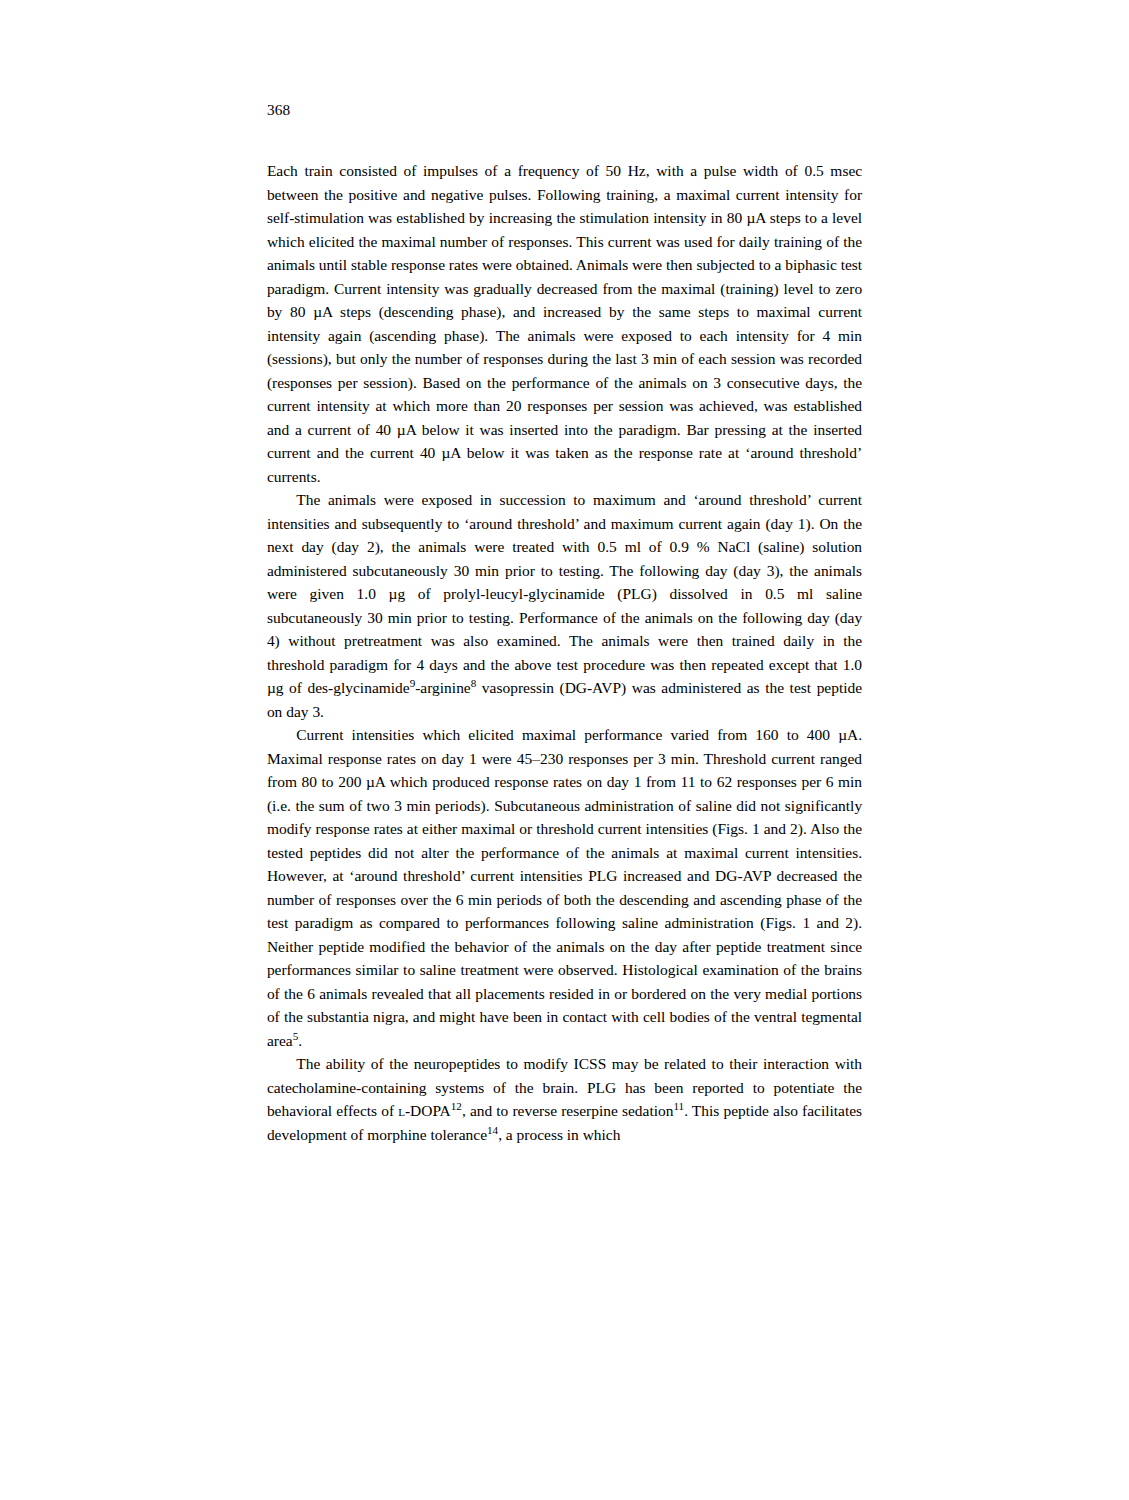368
Each train consisted of impulses of a frequency of 50 Hz, with a pulse width of 0.5 msec between the positive and negative pulses. Following training, a maximal current intensity for self-stimulation was established by increasing the stimulation intensity in 80 µA steps to a level which elicited the maximal number of responses. This current was used for daily training of the animals until stable response rates were obtained. Animals were then subjected to a biphasic test paradigm. Current intensity was gradually decreased from the maximal (training) level to zero by 80 µA steps (descending phase), and increased by the same steps to maximal current intensity again (ascending phase). The animals were exposed to each intensity for 4 min (sessions), but only the number of responses during the last 3 min of each session was recorded (responses per session). Based on the performance of the animals on 3 consecutive days, the current intensity at which more than 20 responses per session was achieved, was established and a current of 40 µA below it was inserted into the paradigm. Bar pressing at the inserted current and the current 40 µA below it was taken as the response rate at ‘around threshold’ currents.
The animals were exposed in succession to maximum and ‘around threshold’ current intensities and subsequently to ‘around threshold’ and maximum current again (day 1). On the next day (day 2), the animals were treated with 0.5 ml of 0.9 % NaCl (saline) solution administered subcutaneously 30 min prior to testing. The following day (day 3), the animals were given 1.0 µg of prolyl-leucyl-glycinamide (PLG) dissolved in 0.5 ml saline subcutaneously 30 min prior to testing. Performance of the animals on the following day (day 4) without pretreatment was also examined. The animals were then trained daily in the threshold paradigm for 4 days and the above test procedure was then repeated except that 1.0 µg of des-glycinamide9-arginine8 vasopressin (DG-AVP) was administered as the test peptide on day 3.
Current intensities which elicited maximal performance varied from 160 to 400 µA. Maximal response rates on day 1 were 45–230 responses per 3 min. Threshold current ranged from 80 to 200 µA which produced response rates on day 1 from 11 to 62 responses per 6 min (i.e. the sum of two 3 min periods). Subcutaneous administration of saline did not significantly modify response rates at either maximal or threshold current intensities (Figs. 1 and 2). Also the tested peptides did not alter the performance of the animals at maximal current intensities. However, at ‘around threshold’ current intensities PLG increased and DG-AVP decreased the number of responses over the 6 min periods of both the descending and ascending phase of the test paradigm as compared to performances following saline administration (Figs. 1 and 2). Neither peptide modified the behavior of the animals on the day after peptide treatment since performances similar to saline treatment were observed. Histological examination of the brains of the 6 animals revealed that all placements resided in or bordered on the very medial portions of the substantia nigra, and might have been in contact with cell bodies of the ventral tegmental area5.
The ability of the neuropeptides to modify ICSS may be related to their interaction with catecholamine-containing systems of the brain. PLG has been reported to potentiate the behavioral effects of l-DOPA12, and to reverse reserpine sedation11. This peptide also facilitates development of morphine tolerance14, a process in which